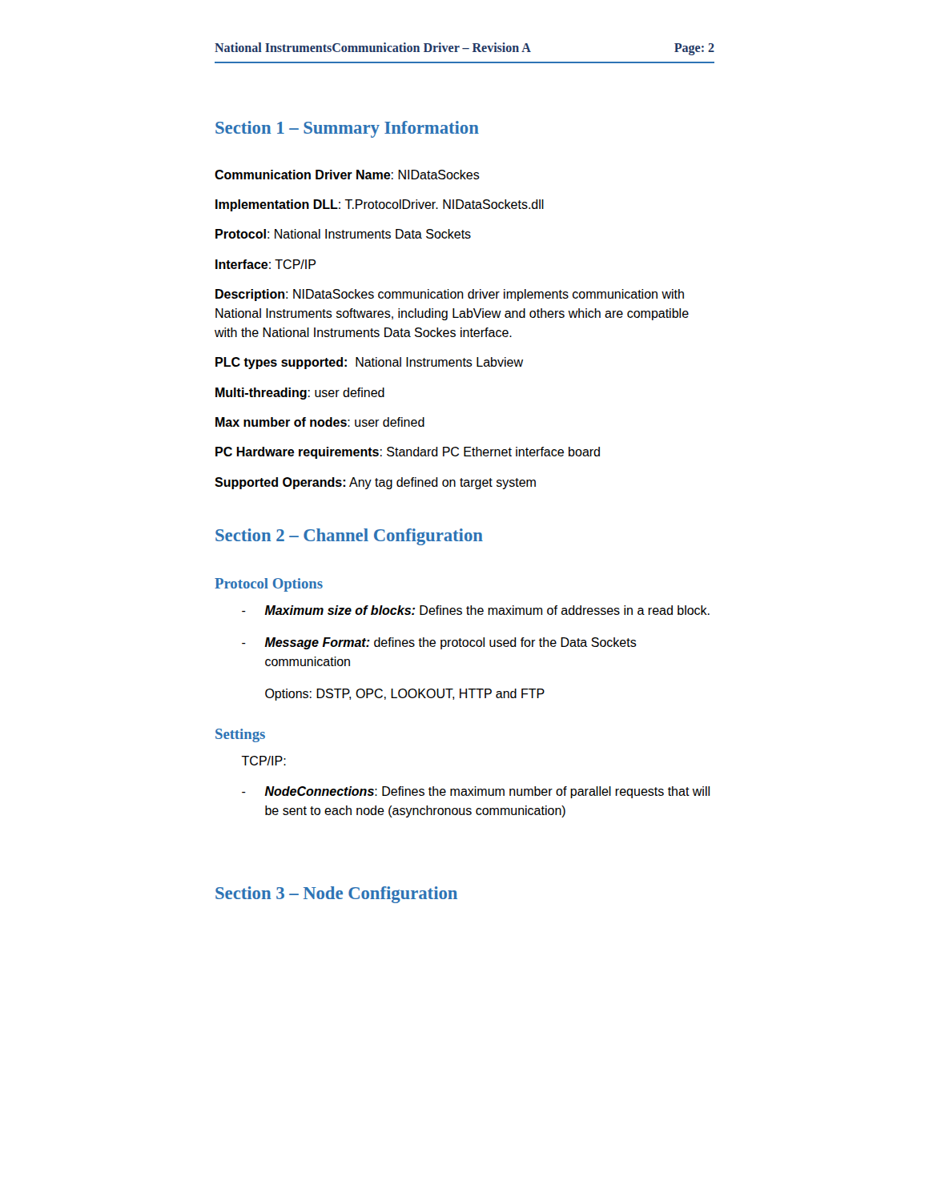National InstrumentsCommunication Driver – Revision A Page: 2
Section 1 – Summary Information
Communication Driver Name: NIDataSockes
Implementation DLL: T.ProtocolDriver. NIDataSockets.dll
Protocol: National Instruments Data Sockets
Interface: TCP/IP
Description: NIDataSockes communication driver implements communication with National Instruments softwares, including LabView and others which are compatible with the National Instruments Data Sockes interface.
PLC types supported: National Instruments Labview
Multi-threading: user defined
Max number of nodes: user defined
PC Hardware requirements: Standard PC Ethernet interface board
Supported Operands: Any tag defined on target system
Section 2 – Channel Configuration
Protocol Options
Maximum size of blocks: Defines the maximum of addresses in a read block.
Message Format: defines the protocol used for the Data Sockets communication
Options: DSTP, OPC, LOOKOUT, HTTP and FTP
Settings
TCP/IP:
NodeConnections: Defines the maximum number of parallel requests that will be sent to each node (asynchronous communication)
Section 3 – Node Configuration